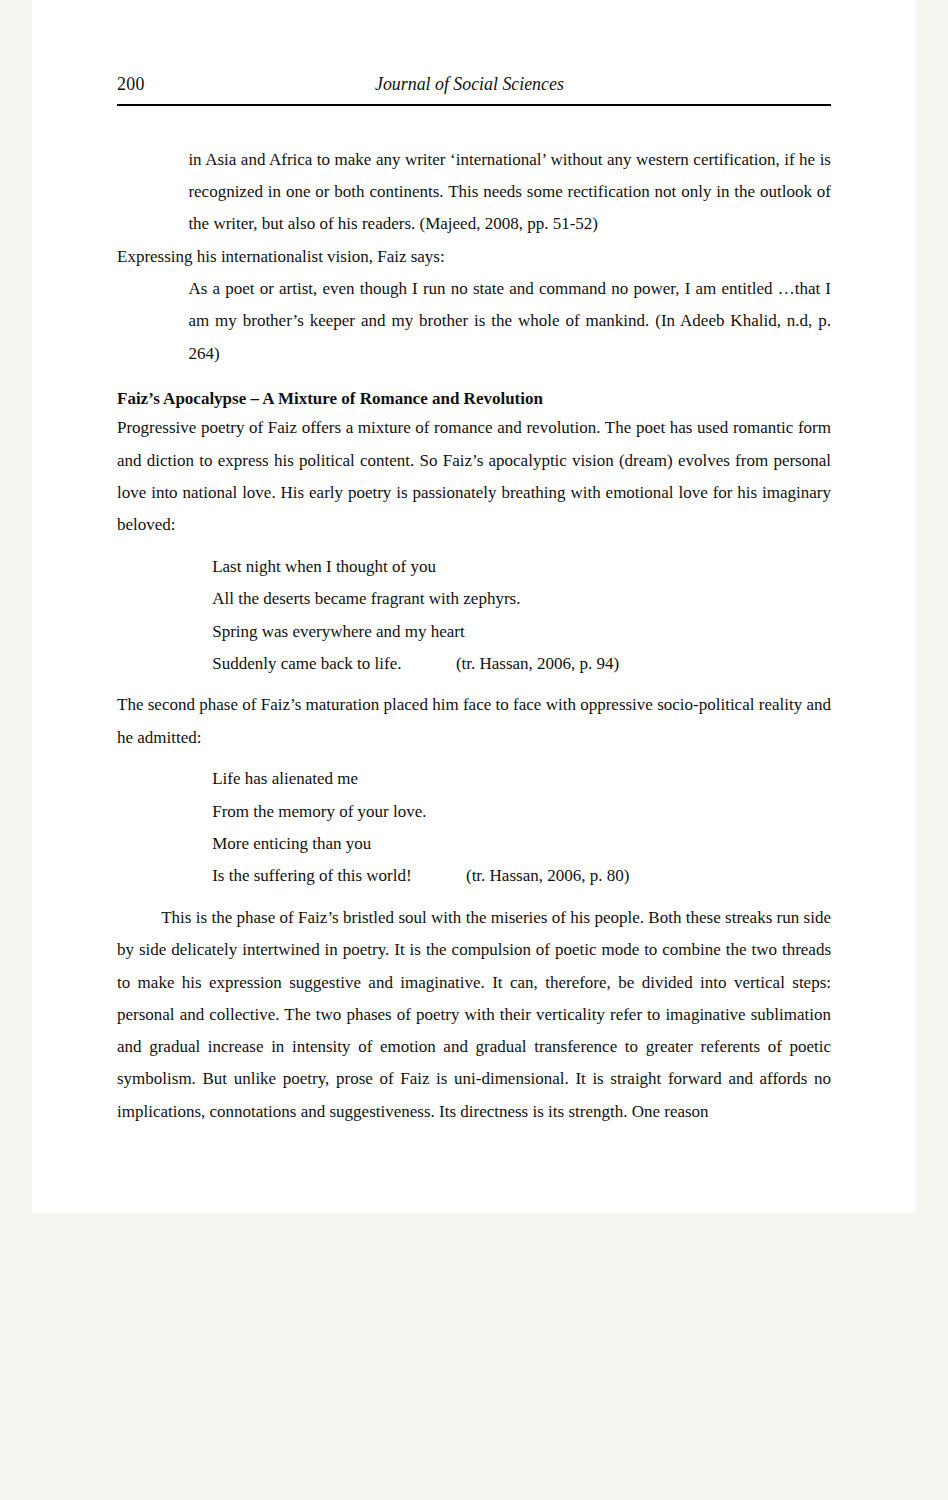200 Journal of Social Sciences
in Asia and Africa to make any writer ‘international’ without any western certification, if he is recognized in one or both continents. This needs some rectification not only in the outlook of the writer, but also of his readers. (Majeed, 2008, pp. 51-52)
Expressing his internationalist vision, Faiz says:
As a poet or artist, even though I run no state and command no power, I am entitled …that I am my brother’s keeper and my brother is the whole of mankind. (In Adeeb Khalid, n.d, p. 264)
Faiz’s Apocalypse – A Mixture of Romance and Revolution
Progressive poetry of Faiz offers a mixture of romance and revolution. The poet has used romantic form and diction to express his political content. So Faiz’s apocalyptic vision (dream) evolves from personal love into national love. His early poetry is passionately breathing with emotional love for his imaginary beloved:
Last night when I thought of you All the deserts became fragrant with zephyrs. Spring was everywhere and my heart Suddenly came back to life. (tr. Hassan, 2006, p. 94)
The second phase of Faiz’s maturation placed him face to face with oppressive socio-political reality and he admitted:
Life has alienated me From the memory of your love. More enticing than you Is the suffering of this world! (tr. Hassan, 2006, p. 80)
This is the phase of Faiz’s bristled soul with the miseries of his people. Both these streaks run side by side delicately intertwined in poetry. It is the compulsion of poetic mode to combine the two threads to make his expression suggestive and imaginative. It can, therefore, be divided into vertical steps: personal and collective. The two phases of poetry with their verticality refer to imaginative sublimation and gradual increase in intensity of emotion and gradual transference to greater referents of poetic symbolism. But unlike poetry, prose of Faiz is uni-dimensional. It is straight forward and affords no implications, connotations and suggestiveness. Its directness is its strength. One reason